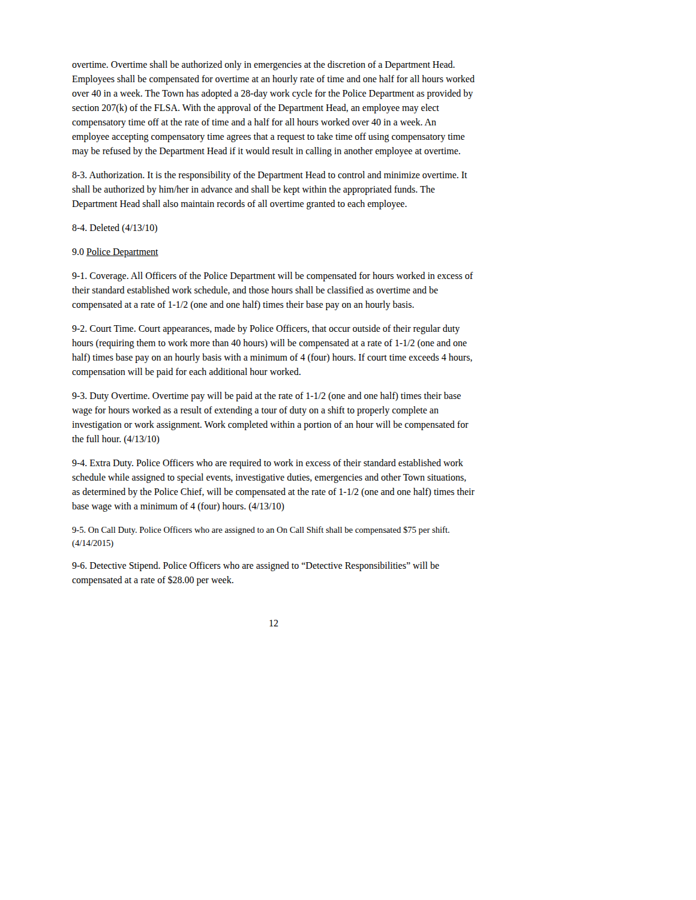overtime. Overtime shall be authorized only in emergencies at the discretion of a Department Head. Employees shall be compensated for overtime at an hourly rate of time and one half for all hours worked over 40 in a week. The Town has adopted a 28-day work cycle for the Police Department as provided by section 207(k) of the FLSA. With the approval of the Department Head, an employee may elect compensatory time off at the rate of time and a half for all hours worked over 40 in a week. An employee accepting compensatory time agrees that a request to take time off using compensatory time may be refused by the Department Head if it would result in calling in another employee at overtime.
8-3. Authorization. It is the responsibility of the Department Head to control and minimize overtime. It shall be authorized by him/her in advance and shall be kept within the appropriated funds. The Department Head shall also maintain records of all overtime granted to each employee.
8-4. Deleted (4/13/10)
9.0 Police Department
9-1. Coverage. All Officers of the Police Department will be compensated for hours worked in excess of their standard established work schedule, and those hours shall be classified as overtime and be compensated at a rate of 1-1/2 (one and one half) times their base pay on an hourly basis.
9-2. Court Time. Court appearances, made by Police Officers, that occur outside of their regular duty hours (requiring them to work more than 40 hours) will be compensated at a rate of 1-1/2 (one and one half) times base pay on an hourly basis with a minimum of 4 (four) hours. If court time exceeds 4 hours, compensation will be paid for each additional hour worked.
9-3. Duty Overtime. Overtime pay will be paid at the rate of 1-1/2 (one and one half) times their base wage for hours worked as a result of extending a tour of duty on a shift to properly complete an investigation or work assignment. Work completed within a portion of an hour will be compensated for the full hour. (4/13/10)
9-4. Extra Duty. Police Officers who are required to work in excess of their standard established work schedule while assigned to special events, investigative duties, emergencies and other Town situations, as determined by the Police Chief, will be compensated at the rate of 1-1/2 (one and one half) times their base wage with a minimum of 4 (four) hours. (4/13/10)
9-5. On Call Duty. Police Officers who are assigned to an On Call Shift shall be compensated $75 per shift. (4/14/2015)
9-6. Detective Stipend. Police Officers who are assigned to “Detective Responsibilities” will be compensated at a rate of $28.00 per week.
12